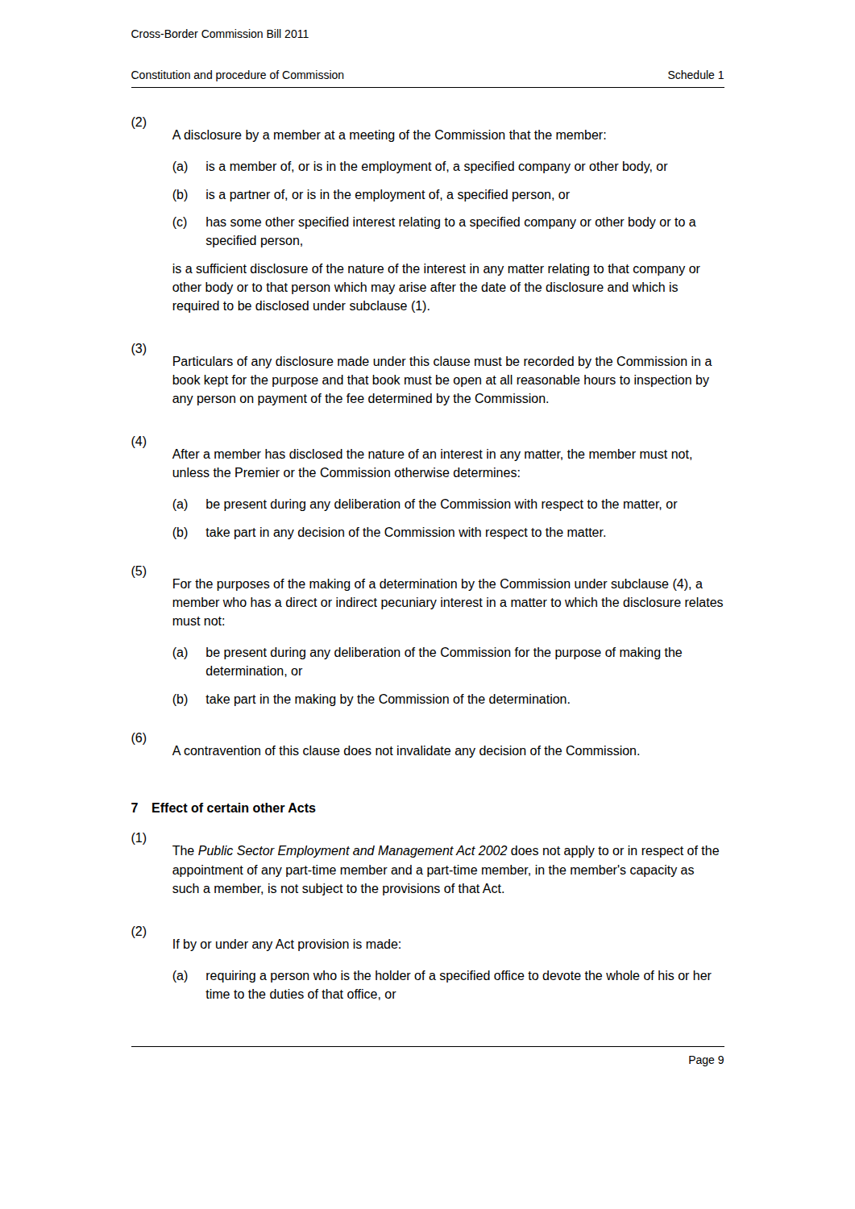Cross-Border Commission Bill 2011
Constitution and procedure of Commission Schedule 1
(2)
A disclosure by a member at a meeting of the Commission that the member:
(a) is a member of, or is in the employment of, a specified company or other body, or
(b) is a partner of, or is in the employment of, a specified person, or
(c) has some other specified interest relating to a specified company or other body or to a specified person,
is a sufficient disclosure of the nature of the interest in any matter relating to that company or other body or to that person which may arise after the date of the disclosure and which is required to be disclosed under subclause (1).
(3)
Particulars of any disclosure made under this clause must be recorded by the Commission in a book kept for the purpose and that book must be open at all reasonable hours to inspection by any person on payment of the fee determined by the Commission.
(4)
After a member has disclosed the nature of an interest in any matter, the member must not, unless the Premier or the Commission otherwise determines:
(a) be present during any deliberation of the Commission with respect to the matter, or
(b) take part in any decision of the Commission with respect to the matter.
(5)
For the purposes of the making of a determination by the Commission under subclause (4), a member who has a direct or indirect pecuniary interest in a matter to which the disclosure relates must not:
(a) be present during any deliberation of the Commission for the purpose of making the determination, or
(b) take part in the making by the Commission of the determination.
(6)
A contravention of this clause does not invalidate any decision of the Commission.
7 Effect of certain other Acts
(1)
The Public Sector Employment and Management Act 2002 does not apply to or in respect of the appointment of any part-time member and a part-time member, in the member's capacity as such a member, is not subject to the provisions of that Act.
(2)
If by or under any Act provision is made:
(a) requiring a person who is the holder of a specified office to devote the whole of his or her time to the duties of that office, or
Page 9